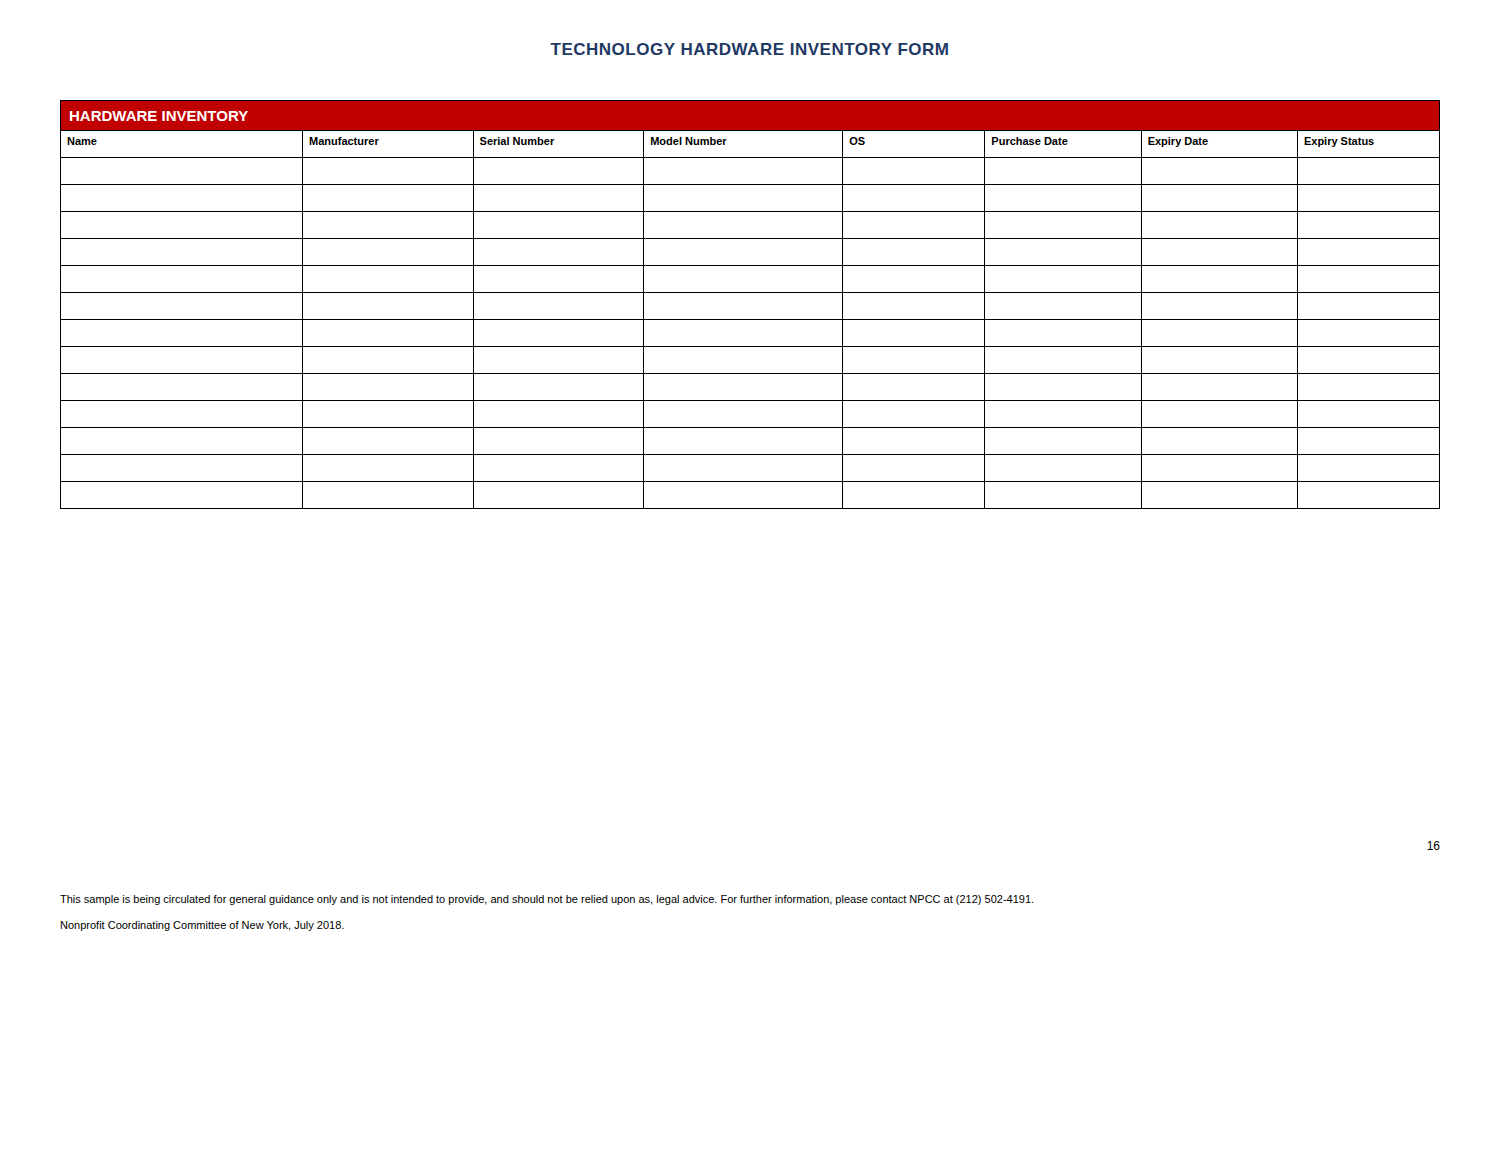Technology Hardware Inventory Form
HARDWARE INVENTORY
| Name | Manufacturer | Serial Number | Model Number | OS | Purchase Date | Expiry Date | Expiry Status |
| --- | --- | --- | --- | --- | --- | --- | --- |
16
This sample is being circulated for general guidance only and is not intended to provide, and should not be relied upon as, legal advice. For further information, please contact NPCC at (212) 502-4191.
Nonprofit Coordinating Committee of New York, July 2018.